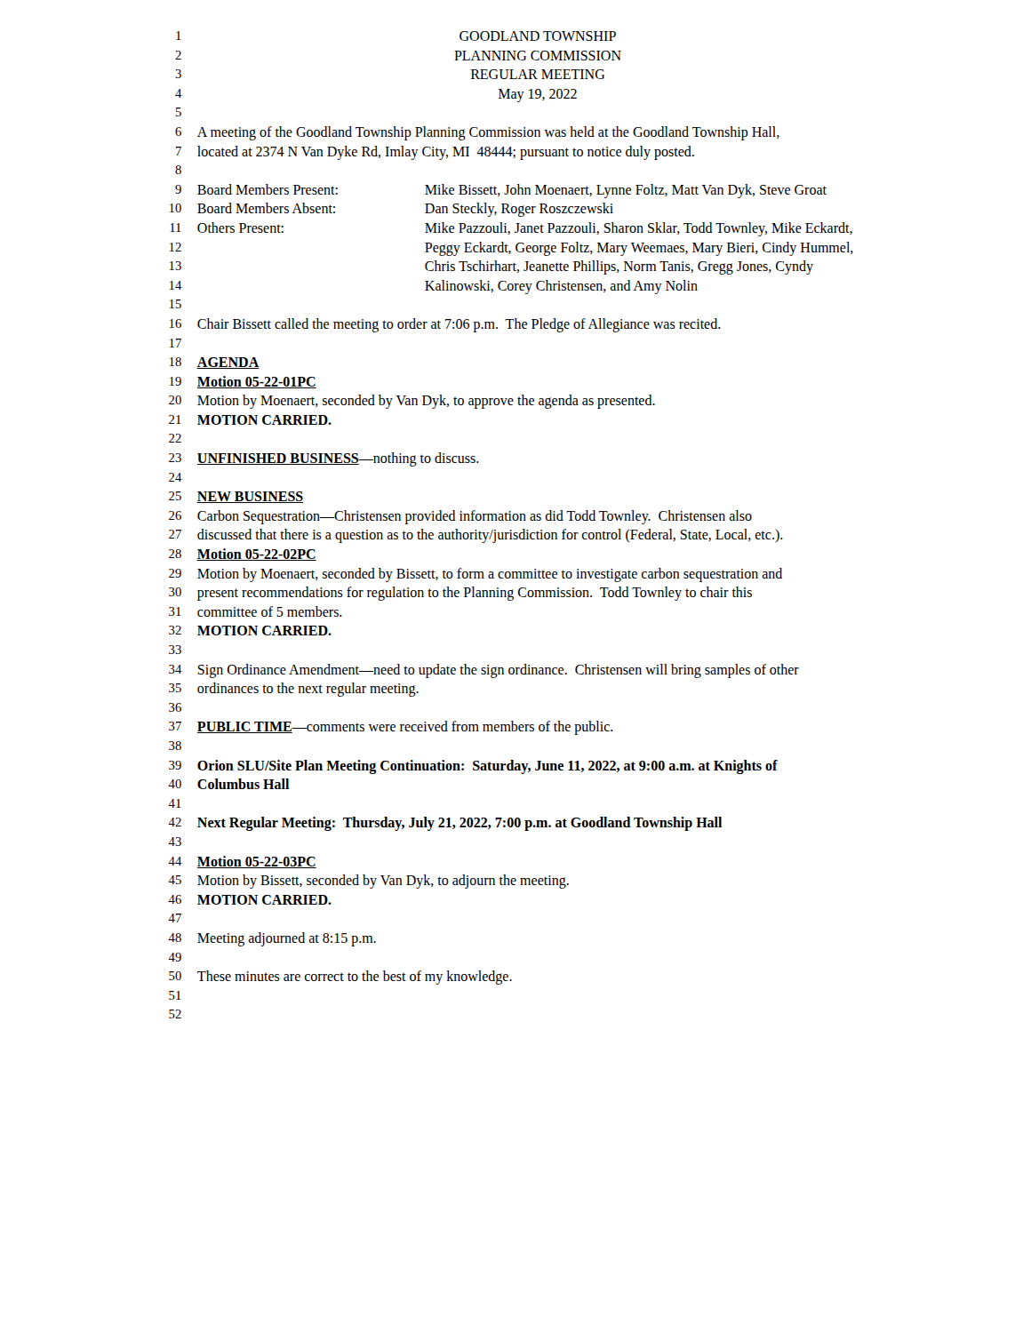GOODLAND TOWNSHIP
PLANNING COMMISSION
REGULAR MEETING
May 19, 2022
A meeting of the Goodland Township Planning Commission was held at the Goodland Township Hall,
located at 2374 N Van Dyke Rd, Imlay City, MI 48444; pursuant to notice duly posted.
Board Members Present: Mike Bissett, John Moenaert, Lynne Foltz, Matt Van Dyk, Steve Groat
Board Members Absent: Dan Steckly, Roger Roszczewski
Others Present: Mike Pazzouli, Janet Pazzouli, Sharon Sklar, Todd Townley, Mike Eckardt,
Peggy Eckardt, George Foltz, Mary Weemaes, Mary Bieri, Cindy Hummel,
Chris Tschirhart, Jeanette Phillips, Norm Tanis, Gregg Jones, Cyndy
Kalinowski, Corey Christensen, and Amy Nolin
Chair Bissett called the meeting to order at 7:06 p.m. The Pledge of Allegiance was recited.
AGENDA
Motion 05-22-01PC
Motion by Moenaert, seconded by Van Dyk, to approve the agenda as presented.
MOTION CARRIED.
UNFINISHED BUSINESS—nothing to discuss.
NEW BUSINESS
Carbon Sequestration—Christensen provided information as did Todd Townley. Christensen also
discussed that there is a question as to the authority/jurisdiction for control (Federal, State, Local, etc.).
Motion 05-22-02PC
Motion by Moenaert, seconded by Bissett, to form a committee to investigate carbon sequestration and
present recommendations for regulation to the Planning Commission. Todd Townley to chair this
committee of 5 members.
MOTION CARRIED.
Sign Ordinance Amendment—need to update the sign ordinance. Christensen will bring samples of other
ordinances to the next regular meeting.
PUBLIC TIME—comments were received from members of the public.
Orion SLU/Site Plan Meeting Continuation: Saturday, June 11, 2022, at 9:00 a.m. at Knights of
Columbus Hall
Next Regular Meeting: Thursday, July 21, 2022, 7:00 p.m. at Goodland Township Hall
Motion 05-22-03PC
Motion by Bissett, seconded by Van Dyk, to adjourn the meeting.
MOTION CARRIED.
Meeting adjourned at 8:15 p.m.
These minutes are correct to the best of my knowledge.